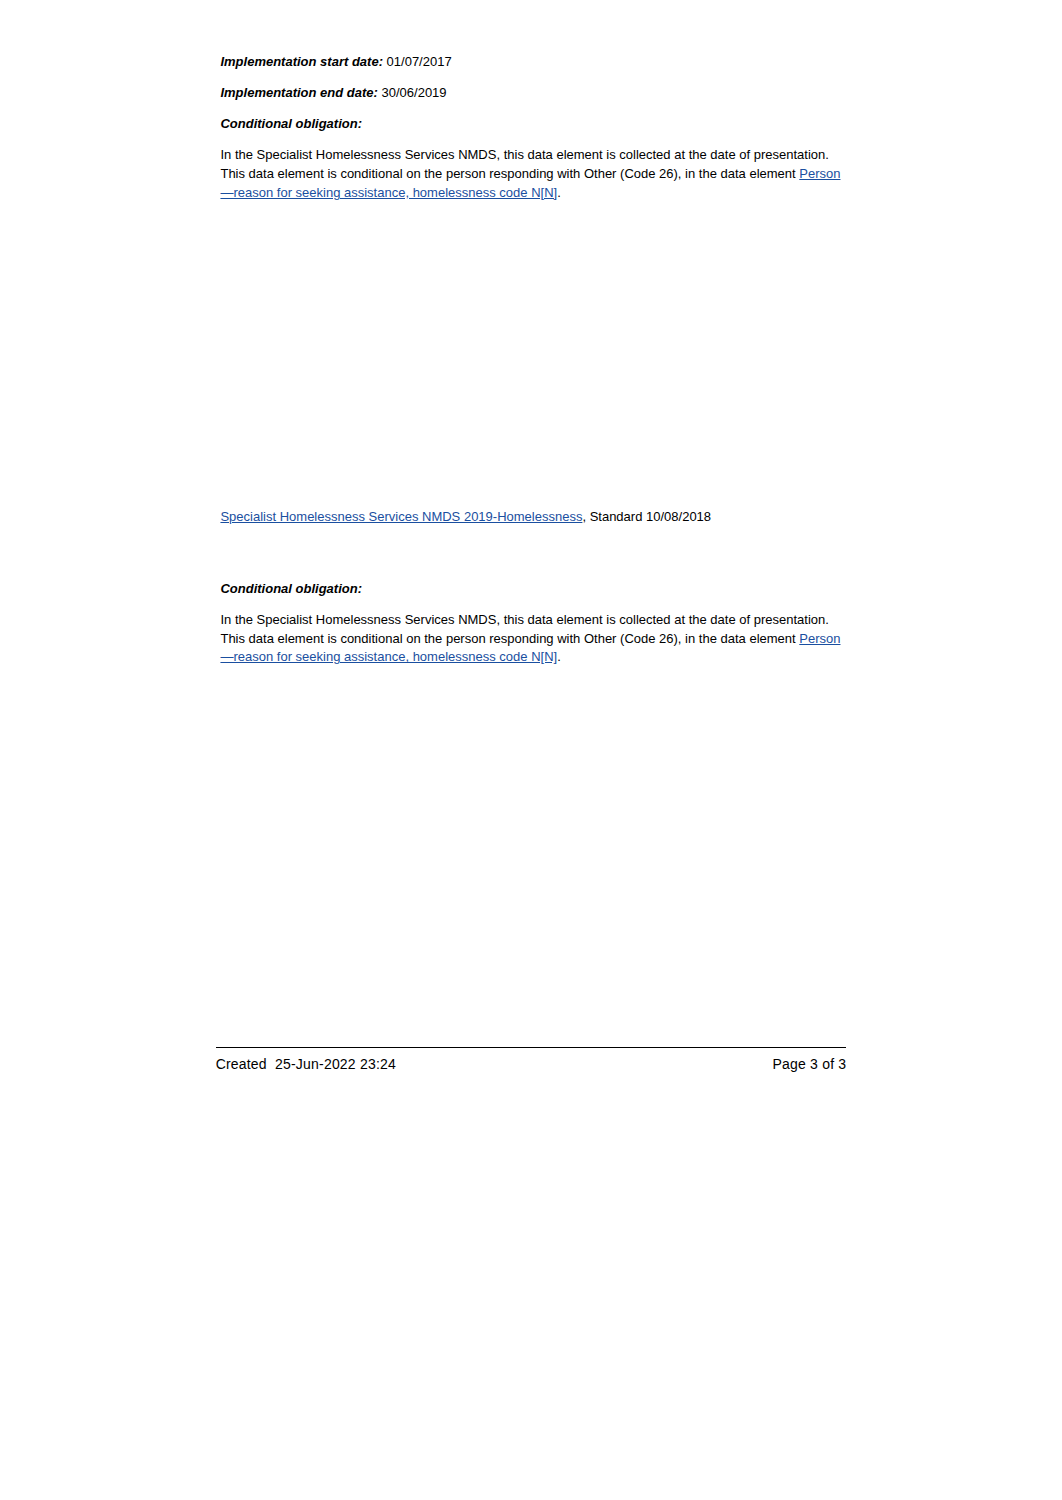Implementation start date: 01/07/2017
Implementation end date: 30/06/2019
Conditional obligation:
In the Specialist Homelessness Services NMDS, this data element is collected at the date of presentation. This data element is conditional on the person responding with Other (Code 26), in the data element Person—reason for seeking assistance, homelessness code N[N].
Specialist Homelessness Services NMDS 2019-Homelessness, Standard 10/08/2018
Conditional obligation:
In the Specialist Homelessness Services NMDS, this data element is collected at the date of presentation. This data element is conditional on the person responding with Other (Code 26), in the data element Person—reason for seeking assistance, homelessness code N[N].
Created 25-Jun-2022 23:24
Page 3 of 3